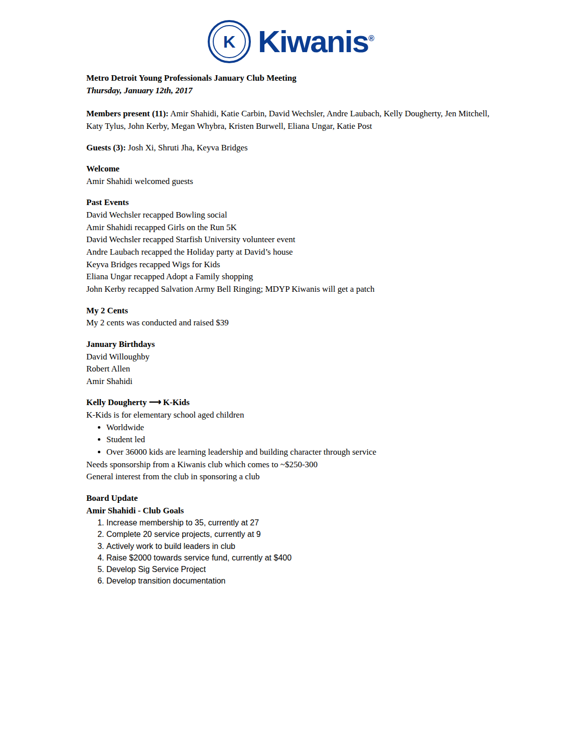K
Kiwanis®
Metro Detroit Young Professionals January Club Meeting
Thursday, January 12th, 2017
Members present (11): Amir Shahidi, Katie Carbin, David Wechsler, Andre Laubach, Kelly Dougherty, Jen Mitchell, Katy Tylus, John Kerby, Megan Whybra, Kristen Burwell, Eliana Ungar, Katie Post
Guests (3): Josh Xi, Shruti Jha, Keyva Bridges
Welcome
Amir Shahidi welcomed guests
Past Events
David Wechsler recapped Bowling social
Amir Shahidi recapped Girls on the Run 5K
David Wechsler recapped Starfish University volunteer event
Andre Laubach recapped the Holiday party at David’s house
Keyva Bridges recapped Wigs for Kids
Eliana Ungar recapped Adopt a Family shopping
John Kerby recapped Salvation Army Bell Ringing; MDYP Kiwanis will get a patch
My 2 Cents
My 2 cents was conducted and raised $39
January Birthdays
David Willoughby
Robert Allen
Amir Shahidi
Kelly Dougherty ⟶ K-Kids
K-Kids is for elementary school aged children
Worldwide
Student led
Over 36000 kids are learning leadership and building character through service
Needs sponsorship from a Kiwanis club which comes to ~$250-300
General interest from the club in sponsoring a club
Board Update
Amir Shahidi - Club Goals
Increase membership to 35, currently at 27
Complete 20 service projects, currently at 9
Actively work to build leaders in club
Raise $2000 towards service fund, currently at $400
Develop Sig Service Project
Develop transition documentation